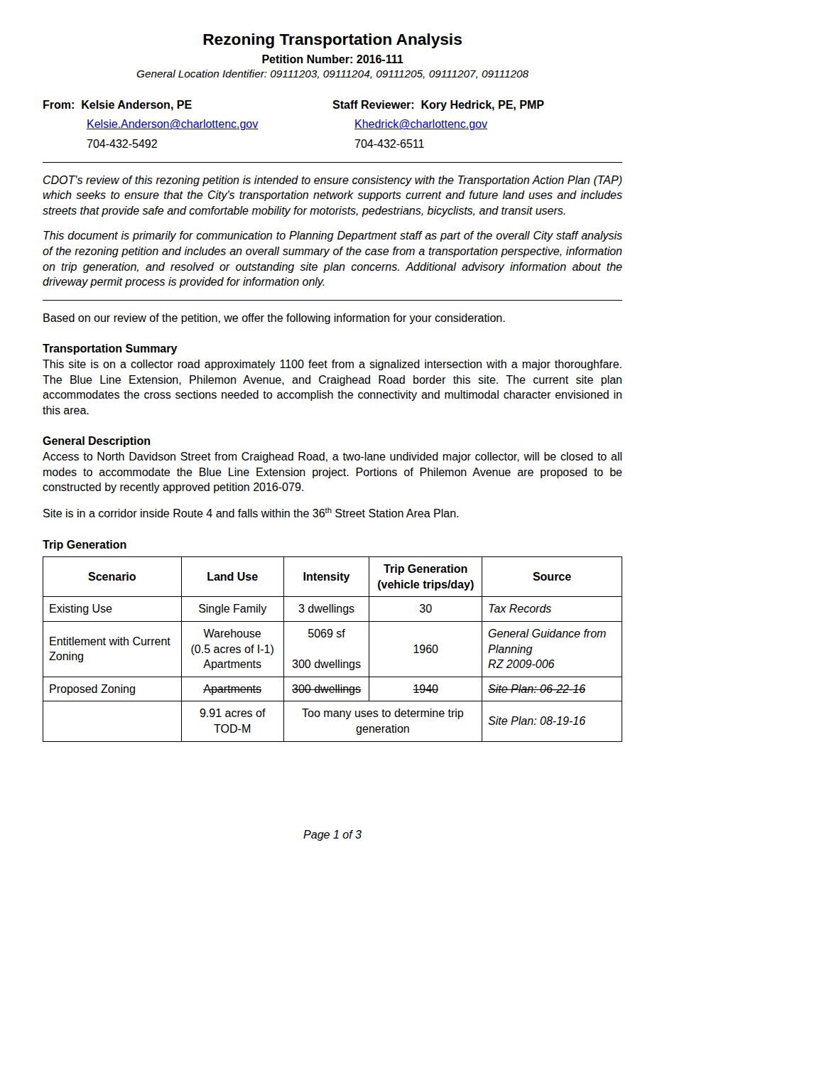Rezoning Transportation Analysis
Petition Number: 2016-111
General Location Identifier: 09111203, 09111204, 09111205, 09111207, 09111208
From: Kelsie Anderson, PE
Staff Reviewer: Kory Hedrick, PE, PMP
Kelsie.Anderson@charlottenc.gov
Khedrick@charlottenc.gov
704-432-5492
704-432-6511
CDOT's review of this rezoning petition is intended to ensure consistency with the Transportation Action Plan (TAP) which seeks to ensure that the City's transportation network supports current and future land uses and includes streets that provide safe and comfortable mobility for motorists, pedestrians, bicyclists, and transit users.
This document is primarily for communication to Planning Department staff as part of the overall City staff analysis of the rezoning petition and includes an overall summary of the case from a transportation perspective, information on trip generation, and resolved or outstanding site plan concerns. Additional advisory information about the driveway permit process is provided for information only.
Based on our review of the petition, we offer the following information for your consideration.
Transportation Summary
This site is on a collector road approximately 1100 feet from a signalized intersection with a major thoroughfare. The Blue Line Extension, Philemon Avenue, and Craighead Road border this site. The current site plan accommodates the cross sections needed to accomplish the connectivity and multimodal character envisioned in this area.
General Description
Access to North Davidson Street from Craighead Road, a two-lane undivided major collector, will be closed to all modes to accommodate the Blue Line Extension project. Portions of Philemon Avenue are proposed to be constructed by recently approved petition 2016-079.
Site is in a corridor inside Route 4 and falls within the 36th Street Station Area Plan.
Trip Generation
| Scenario | Land Use | Intensity | Trip Generation (vehicle trips/day) | Source |
| --- | --- | --- | --- | --- |
| Existing Use | Single Family | 3 dwellings | 30 | Tax Records |
| Entitlement with Current Zoning | Warehouse (0.5 acres of I-1) Apartments | 5069 sf 300 dwellings | 1960 | General Guidance from Planning RZ 2009-006 |
| Proposed Zoning | Apartments | 300 dwellings | 1940 | Site Plan: 06-22-16 |
| | 9.91 acres of TOD-M | Too many uses to determine trip generation | Site Plan: 08-19-16 |
Page 1 of 3